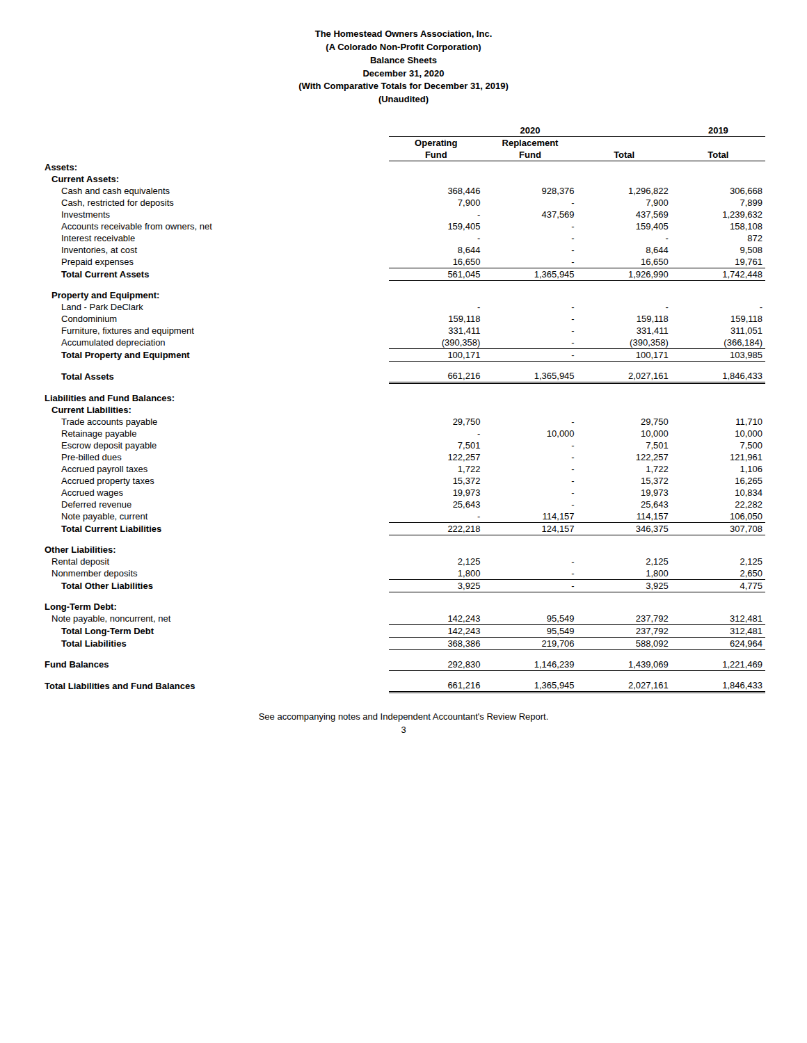The Homestead Owners Association, Inc.
(A Colorado Non-Profit Corporation)
Balance Sheets
December 31, 2020
(With Comparative Totals for December 31, 2019)
(Unaudited)
| | 2020 | 2019 |
| | Operating | Replacement | | |
| | Fund | Fund | Total | Total |
| Assets: | | | | |
| Current Assets: | | | | |
| Cash and cash equivalents | 368,446 | 928,376 | 1,296,822 | 306,668 |
| Cash, restricted for deposits | 7,900 | - | 7,900 | 7,899 |
| Investments | - | 437,569 | 437,569 | 1,239,632 |
| Accounts receivable from owners, net | 159,405 | - | 159,405 | 158,108 |
| Interest receivable | - | - | - | 872 |
| Inventories, at cost | 8,644 | - | 8,644 | 9,508 |
| Prepaid expenses | 16,650 | - | 16,650 | 19,761 |
| Total Current Assets | 561,045 | 1,365,945 | 1,926,990 | 1,742,448 |
| Property and Equipment: | | | | |
| Land - Park DeClark | - | - | - | - |
| Condominium | 159,118 | - | 159,118 | 159,118 |
| Furniture, fixtures and equipment | 331,411 | - | 331,411 | 311,051 |
| Accumulated depreciation | (390,358) | - | (390,358) | (366,184) |
| Total Property and Equipment | 100,171 | - | 100,171 | 103,985 |
| Total Assets | 661,216 | 1,365,945 | 2,027,161 | 1,846,433 |
| Liabilities and Fund Balances: | | | | |
| Current Liabilities: | | | | |
| Trade accounts payable | 29,750 | - | 29,750 | 11,710 |
| Retainage payable | - | 10,000 | 10,000 | 10,000 |
| Escrow deposit payable | 7,501 | - | 7,501 | 7,500 |
| Pre-billed dues | 122,257 | - | 122,257 | 121,961 |
| Accrued payroll taxes | 1,722 | - | 1,722 | 1,106 |
| Accrued property taxes | 15,372 | - | 15,372 | 16,265 |
| Accrued wages | 19,973 | - | 19,973 | 10,834 |
| Deferred revenue | 25,643 | - | 25,643 | 22,282 |
| Note payable, current | - | 114,157 | 114,157 | 106,050 |
| Total Current Liabilities | 222,218 | 124,157 | 346,375 | 307,708 |
| Other Liabilities: | | | | |
| Rental deposit | 2,125 | - | 2,125 | 2,125 |
| Nonmember deposits | 1,800 | - | 1,800 | 2,650 |
| Total Other Liabilities | 3,925 | - | 3,925 | 4,775 |
| Long-Term Debt: | | | | |
| Note payable, noncurrent, net | 142,243 | 95,549 | 237,792 | 312,481 |
| Total Long-Term Debt | 142,243 | 95,549 | 237,792 | 312,481 |
| Total Liabilities | 368,386 | 219,706 | 588,092 | 624,964 |
| Fund Balances | 292,830 | 1,146,239 | 1,439,069 | 1,221,469 |
| Total Liabilities and Fund Balances | 661,216 | 1,365,945 | 2,027,161 | 1,846,433 |
See accompanying notes and Independent Accountant's Review Report.
3